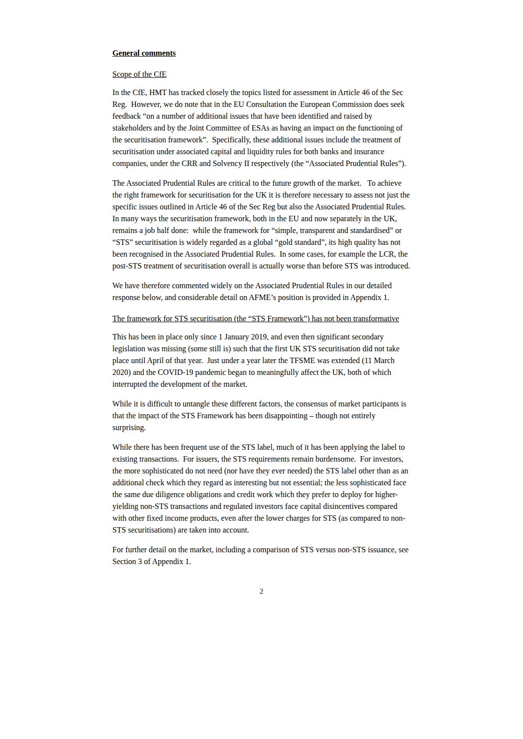General comments
Scope of the CfE
In the CfE, HMT has tracked closely the topics listed for assessment in Article 46 of the Sec Reg. However, we do note that in the EU Consultation the European Commission does seek feedback “on a number of additional issues that have been identified and raised by stakeholders and by the Joint Committee of ESAs as having an impact on the functioning of the securitisation framework”. Specifically, these additional issues include the treatment of securitisation under associated capital and liquidity rules for both banks and insurance companies, under the CRR and Solvency II respectively (the “Associated Prudential Rules”).
The Associated Prudential Rules are critical to the future growth of the market. To achieve the right framework for securitisation for the UK it is therefore necessary to assess not just the specific issues outlined in Article 46 of the Sec Reg but also the Associated Prudential Rules. In many ways the securitisation framework, both in the EU and now separately in the UK, remains a job half done: while the framework for “simple, transparent and standardised” or “STS” securitisation is widely regarded as a global “gold standard”, its high quality has not been recognised in the Associated Prudential Rules. In some cases, for example the LCR, the post-STS treatment of securitisation overall is actually worse than before STS was introduced.
We have therefore commented widely on the Associated Prudential Rules in our detailed response below, and considerable detail on AFME’s position is provided in Appendix 1.
The framework for STS securitisation (the “STS Framework”) has not been transformative
This has been in place only since 1 January 2019, and even then significant secondary legislation was missing (some still is) such that the first UK STS securitisation did not take place until April of that year. Just under a year later the TFSME was extended (11 March 2020) and the COVID-19 pandemic began to meaningfully affect the UK, both of which interrupted the development of the market.
While it is difficult to untangle these different factors, the consensus of market participants is that the impact of the STS Framework has been disappointing – though not entirely surprising.
While there has been frequent use of the STS label, much of it has been applying the label to existing transactions. For issuers, the STS requirements remain burdensome. For investors, the more sophisticated do not need (nor have they ever needed) the STS label other than as an additional check which they regard as interesting but not essential; the less sophisticated face the same due diligence obligations and credit work which they prefer to deploy for higher-yielding non-STS transactions and regulated investors face capital disincentives compared with other fixed income products, even after the lower charges for STS (as compared to non-STS securitisations) are taken into account.
For further detail on the market, including a comparison of STS versus non-STS issuance, see Section 3 of Appendix 1.
2